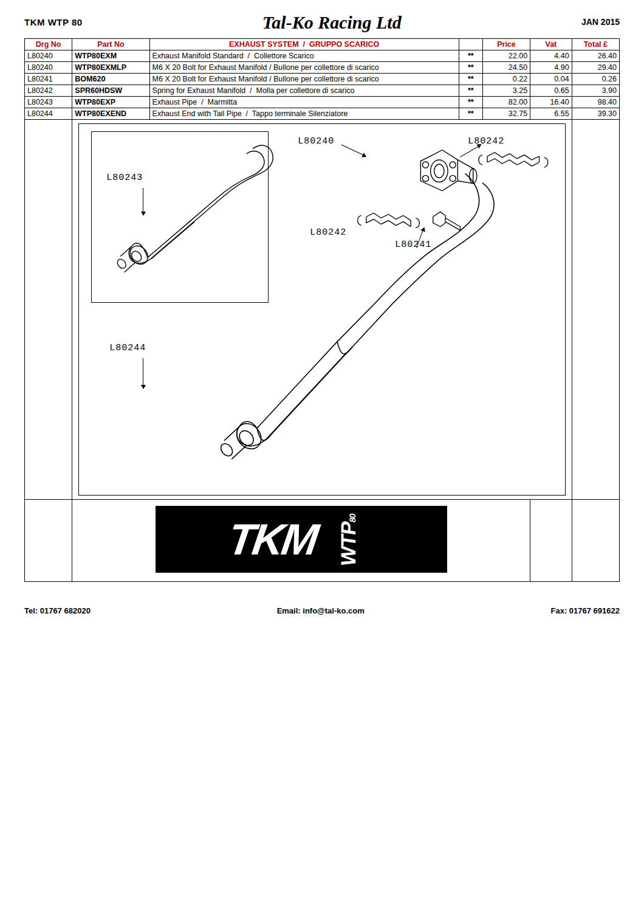TKM WTP 80
Tal-Ko Racing Ltd
JAN 2015
| Drg No | Part No | EXHAUST SYSTEM / GRUPPO SCARICO | | Price | Vat | Total £ |
| --- | --- | --- | --- | --- | --- | --- |
| L80240 | WTP80EXM | Exhaust Manifold Standard / Collettore Scarico | ** | 22.00 | 4.40 | 26.40 |
| L80240 | WTP80EXMLP | M6 X 20 Bolt for Exhaust Manifold / Bullone per collettore di scarico | ** | 24.50 | 4.90 | 29.40 |
| L80241 | BOM620 | M6 X 20 Bolt for Exhaust Manifold / Bullone per collettore di scarico | ** | 0.22 | 0.04 | 0.26 |
| L80242 | SPR60HDSW | Spring for Exhaust Manifold / Molla per collettore di scarico | ** | 3.25 | 0.65 | 3.90 |
| L80243 | WTP80EXP | Exhaust Pipe / Marmitta | ** | 82.00 | 16.40 | 98.40 |
| L80244 | WTP80EXEND | Exhaust End with Tail Pipe / Tappo terminale Silenziatore | ** | 32.75 | 6.55 | 39.30 |
| | L80243 L80240 L80242 L80242 L80241 L80244 | |
| | TKM WTP 80 | | |
Tel: 01767 682020
Email: info@tal-ko.com
Fax: 01767 691622